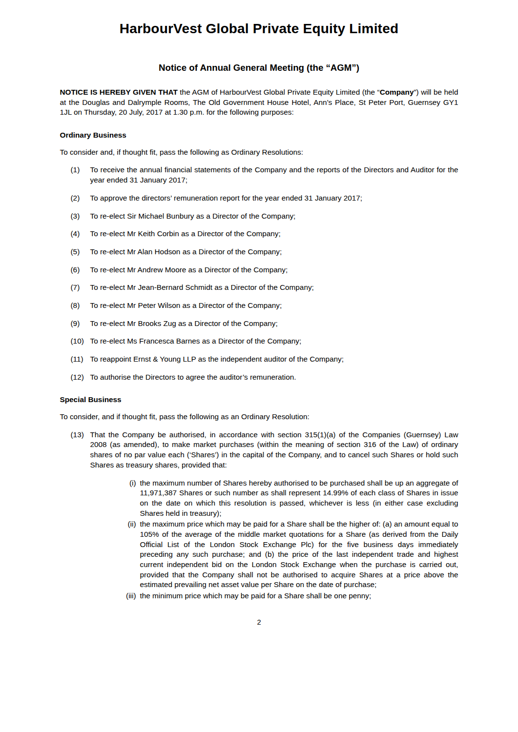HarbourVest Global Private Equity Limited
Notice of Annual General Meeting (the “AGM”)
NOTICE IS HEREBY GIVEN THAT the AGM of HarbourVest Global Private Equity Limited (the “Company”) will be held at the Douglas and Dalrymple Rooms, The Old Government House Hotel, Ann’s Place, St Peter Port, Guernsey GY1 1JL on Thursday, 20 July, 2017 at 1.30 p.m. for the following purposes:
Ordinary Business
To consider and, if thought fit, pass the following as Ordinary Resolutions:
(1) To receive the annual financial statements of the Company and the reports of the Directors and Auditor for the year ended 31 January 2017;
(2) To approve the directors’ remuneration report for the year ended 31 January 2017;
(3) To re-elect Sir Michael Bunbury as a Director of the Company;
(4) To re-elect Mr Keith Corbin as a Director of the Company;
(5) To re-elect Mr Alan Hodson as a Director of the Company;
(6) To re-elect Mr Andrew Moore as a Director of the Company;
(7) To re-elect Mr Jean-Bernard Schmidt as a Director of the Company;
(8) To re-elect Mr Peter Wilson as a Director of the Company;
(9) To re-elect Mr Brooks Zug as a Director of the Company;
(10) To re-elect Ms Francesca Barnes as a Director of the Company;
(11) To reappoint Ernst & Young LLP as the independent auditor of the Company;
(12) To authorise the Directors to agree the auditor’s remuneration.
Special Business
To consider, and if thought fit, pass the following as an Ordinary Resolution:
(13) That the Company be authorised, in accordance with section 315(1)(a) of the Companies (Guernsey) Law 2008 (as amended), to make market purchases (within the meaning of section 316 of the Law) of ordinary shares of no par value each (‘Shares’) in the capital of the Company, and to cancel such Shares or hold such Shares as treasury shares, provided that:
(i) the maximum number of Shares hereby authorised to be purchased shall be up an aggregate of 11,971,387 Shares or such number as shall represent 14.99% of each class of Shares in issue on the date on which this resolution is passed, whichever is less (in either case excluding Shares held in treasury);
(ii) the maximum price which may be paid for a Share shall be the higher of: (a) an amount equal to 105% of the average of the middle market quotations for a Share (as derived from the Daily Official List of the London Stock Exchange Plc) for the five business days immediately preceding any such purchase; and (b) the price of the last independent trade and highest current independent bid on the London Stock Exchange when the purchase is carried out, provided that the Company shall not be authorised to acquire Shares at a price above the estimated prevailing net asset value per Share on the date of purchase;
(iii) the minimum price which may be paid for a Share shall be one penny;
2